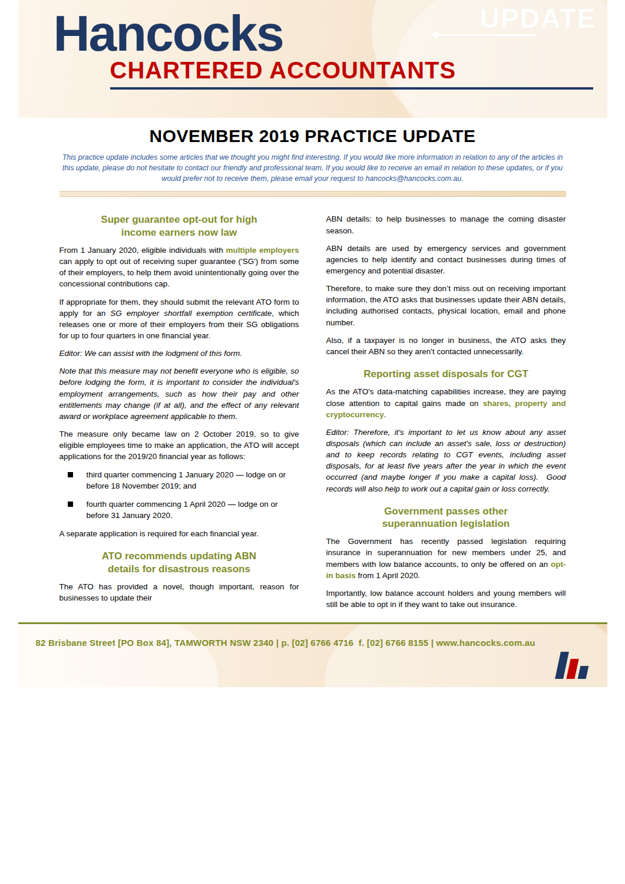UPDATE
Hancocks
CHARTERED ACCOUNTANTS
NOVEMBER 2019 PRACTICE UPDATE
This practice update includes some articles that we thought you might find interesting. If you would like more information in relation to any of the articles in this update, please do not hesitate to contact our friendly and professional team. If you would like to receive an email in relation to these updates, or if you would prefer not to receive them, please email your request to hancocks@hancocks.com.au.
Super guarantee opt-out for high
income earners now law
From 1 January 2020, eligible individuals with multiple employers can apply to opt out of receiving super guarantee ('SG') from some of their employers, to help them avoid unintentionally going over the concessional contributions cap.
If appropriate for them, they should submit the relevant ATO form to apply for an SG employer shortfall exemption certificate, which releases one or more of their employers from their SG obligations for up to four quarters in one financial year.
Editor: We can assist with the lodgment of this form.
Note that this measure may not benefit everyone who is eligible, so before lodging the form, it is important to consider the individual's employment arrangements, such as how their pay and other entitlements may change (if at all), and the effect of any relevant award or workplace agreement applicable to them.
The measure only became law on 2 October 2019, so to give eligible employees time to make an application, the ATO will accept applications for the 2019/20 financial year as follows:
third quarter commencing 1 January 2020 — lodge on or before 18 November 2019; and
fourth quarter commencing 1 April 2020 — lodge on or before 31 January 2020.
A separate application is required for each financial year.
ATO recommends updating ABN
details for disastrous reasons
The ATO has provided a novel, though important, reason for businesses to update their
ABN details: to help businesses to manage the coming disaster season.
ABN details are used by emergency services and government agencies to help identify and contact businesses during times of emergency and potential disaster.
Therefore, to make sure they don’t miss out on receiving important information, the ATO asks that businesses update their ABN details, including authorised contacts, physical location, email and phone number.
Also, if a taxpayer is no longer in business, the ATO asks they cancel their ABN so they aren't contacted unnecessarily.
Reporting asset disposals for CGT
As the ATO's data-matching capabilities increase, they are paying close attention to capital gains made on shares, property and cryptocurrency.
Editor: Therefore, it's important to let us know about any asset disposals (which can include an asset's sale, loss or destruction) and to keep records relating to CGT events, including asset disposals, for at least five years after the year in which the event occurred (and maybe longer if you make a capital loss). Good records will also help to work out a capital gain or loss correctly.
Government passes other
superannuation legislation
The Government has recently passed legislation requiring insurance in superannuation for new members under 25, and members with low balance accounts, to only be offered on an opt-in basis from 1 April 2020.
Importantly, low balance account holders and young members will still be able to opt in if they want to take out insurance.
82 Brisbane Street [PO Box 84], TAMWORTH NSW 2340 | p. [02] 6766 4716 f. [02] 6766 8155 | www.hancocks.com.au